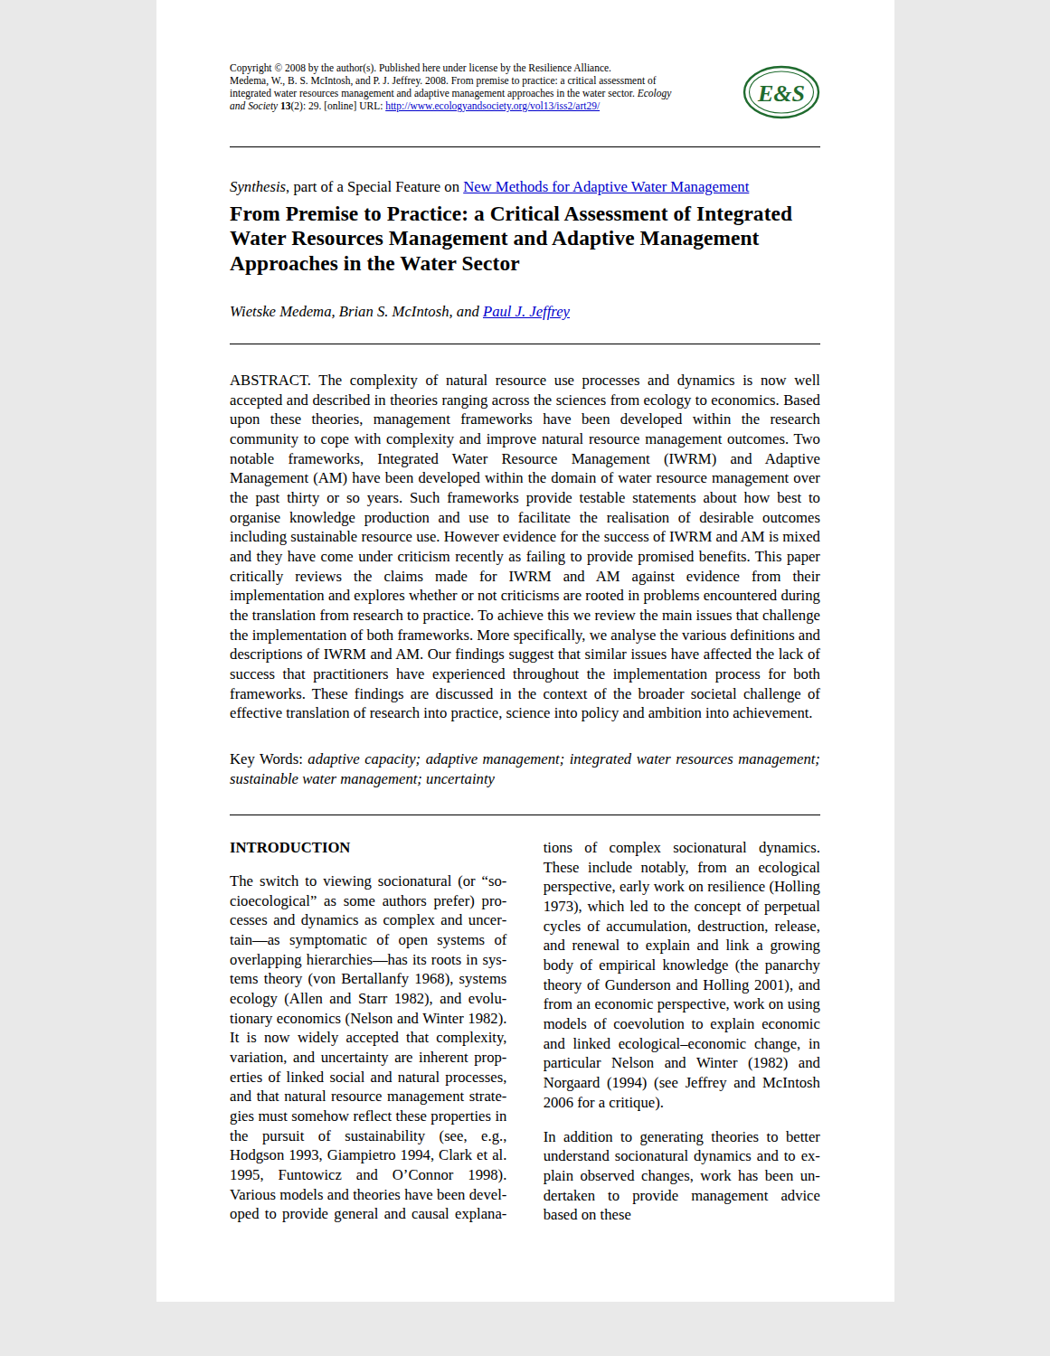Copyright © 2008 by the author(s). Published here under license by the Resilience Alliance.
Medema, W., B. S. McIntosh, and P. J. Jeffrey. 2008. From premise to practice: a critical assessment of
integrated water resources management and adaptive management approaches in the water sector. Ecology
and Society 13(2): 29. [online] URL: http://www.ecologyandsociety.org/vol13/iss2/art29/
E&S E&S
Synthesis, part of a Special Feature on New Methods for Adaptive Water Management
From Premise to Practice: a Critical Assessment of Integrated Water Resources Management and Adaptive Management Approaches in the Water Sector
Wietske Medema, Brian S. McIntosh, and Paul J. Jeffrey
ABSTRACT. The complexity of natural resource use processes and dynamics is now well accepted and described in theories ranging across the sciences from ecology to economics. Based upon these theories, management frameworks have been developed within the research community to cope with complexity and improve natural resource management outcomes. Two notable frameworks, Integrated Water Resource Management (IWRM) and Adaptive Management (AM) have been developed within the domain of water resource management over the past thirty or so years. Such frameworks provide testable statements about how best to organise knowledge production and use to facilitate the realisation of desirable outcomes including sustainable resource use. However evidence for the success of IWRM and AM is mixed and they have come under criticism recently as failing to provide promised benefits. This paper critically reviews the claims made for IWRM and AM against evidence from their implementation and explores whether or not criticisms are rooted in problems encountered during the translation from research to practice. To achieve this we review the main issues that challenge the implementation of both frameworks. More specifically, we analyse the various definitions and descriptions of IWRM and AM. Our findings suggest that similar issues have affected the lack of success that practitioners have experienced throughout the implementation process for both frameworks. These findings are discussed in the context of the broader societal challenge of effective translation of research into practice, science into policy and ambition into achievement.
Key Words: adaptive capacity; adaptive management; integrated water resources management; sustainable water management; uncertainty
INTRODUCTION
The switch to viewing socionatural (or “socioecological” as some authors prefer) processes and dynamics as complex and uncertain—as symptomatic of open systems of overlapping hierarchies—has its roots in systems theory (von Bertallanfy 1968), systems ecology (Allen and Starr 1982), and evolutionary economics (Nelson and Winter 1982). It is now widely accepted that complexity, variation, and uncertainty are inherent properties of linked social and natural processes, and that natural resource management strategies must somehow reflect these properties in the pursuit of sustainability (see, e.g., Hodgson 1993, Giampietro 1994, Clark et al. 1995, Funtowicz and O’Connor 1998). Various models and theories have been developed to provide general and causal explanations of complex socionatural dynamics. These include notably, from an ecological perspective, early work on resilience (Holling 1973), which led to the concept of perpetual cycles of accumulation, destruction, release, and renewal to explain and link a growing body of empirical knowledge (the panarchy theory of Gunderson and Holling 2001), and from an economic perspective, work on using models of coevolution to explain economic and linked ecological–economic change, in particular Nelson and Winter (1982) and Norgaard (1994) (see Jeffrey and McIntosh 2006 for a critique).
In addition to generating theories to better understand socionatural dynamics and to explain observed changes, work has been undertaken to provide management advice based on these